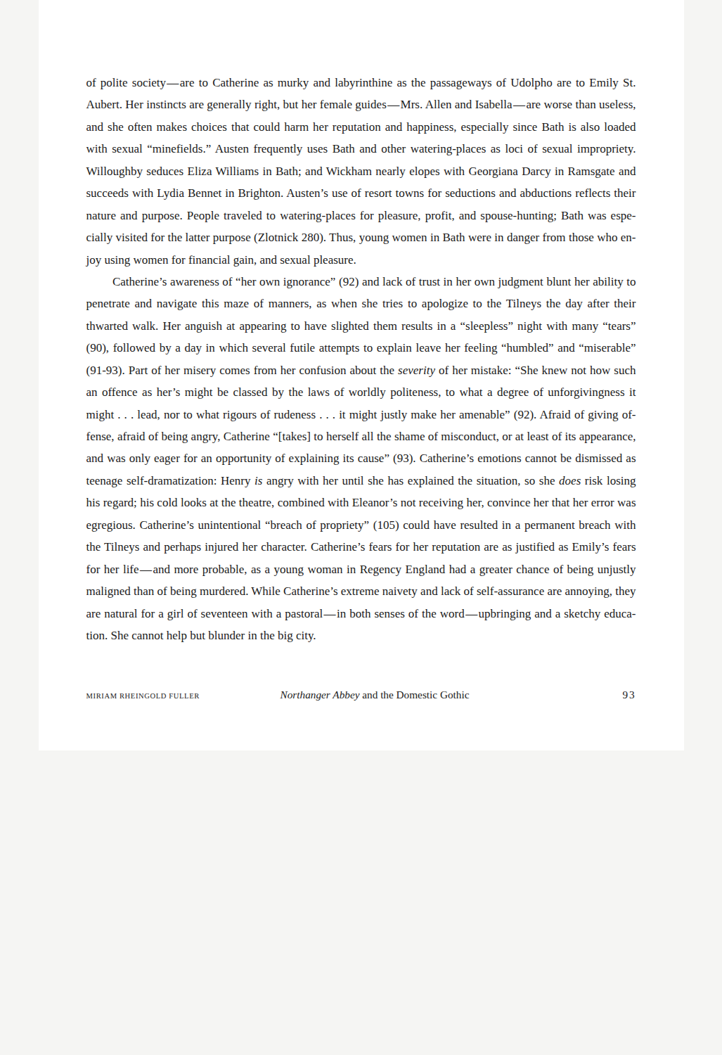of polite society — are to Catherine as murky and labyrinthine as the passage­ways of Udolpho are to Emily St. Aubert. Her instincts are generally right, but her female guides — Mrs. Allen and Isabella — are worse than useless, and she often makes choices that could harm her reputation and happiness, espe­cially since Bath is also loaded with sexual “minefields.” Austen frequently uses Bath and other watering-places as loci of sexual impropriety. Willoughby seduces Eliza Williams in Bath; and Wickham nearly elopes with Georgiana Darcy in Ramsgate and succeeds with Lydia Bennet in Brighton. Austen’s use of resort towns for seductions and abductions reflects their nature and pur­pose. People traveled to watering-places for pleasure, profit, and spouse-hunt­ing; Bath was especially visited for the latter purpose (Zlotnick 280). Thus, young women in Bath were in danger from those who enjoy using women for financial gain, and sexual pleasure.
Catherine’s awareness of “her own ignorance” (92) and lack of trust in her own judgment blunt her ability to penetrate and navigate this maze of manners, as when she tries to apologize to the Tilneys the day after their thwarted walk. Her anguish at appearing to have slighted them results in a “sleepless” night with many “tears” (90), followed by a day in which several fu­tile attempts to explain leave her feeling “humbled” and “miserable” (91-93). Part of her misery comes from her confusion about the severity of her mistake: “She knew not how such an offence as her’s might be classed by the laws of worldly politeness, to what a degree of unforgivingness it might . . . lead, nor to what rigours of rudeness . . . it might justly make her amenable” (92). Afraid of giving offense, afraid of being angry, Catherine “[takes] to herself all the shame of misconduct, or at least of its appearance, and was only eager for an opportunity of explaining its cause” (93). Catherine’s emotions cannot be dis­missed as teenage self-dramatization: Henry is angry with her until she has explained the situation, so she does risk losing his regard; his cold looks at the theatre, combined with Eleanor’s not receiving her, convince her that her error was egregious. Catherine’s unintentional “breach of propriety” (105) could have resulted in a permanent breach with the Tilneys and perhaps in­jured her character. Catherine’s fears for her reputation are as justified as Emily’s fears for her life — and more probable, as a young woman in Regency England had a greater chance of being unjustly maligned than of being mur­dered. While Catherine’s extreme naivety and lack of self-assurance are an­noying, they are natural for a girl of seventeen with a pastoral — in both senses of the word — upbringing and a sketchy education. She cannot help but blunder in the big city.
Miriam Rheingold Fuller Northanger Abbey and the Domestic Gothic 93